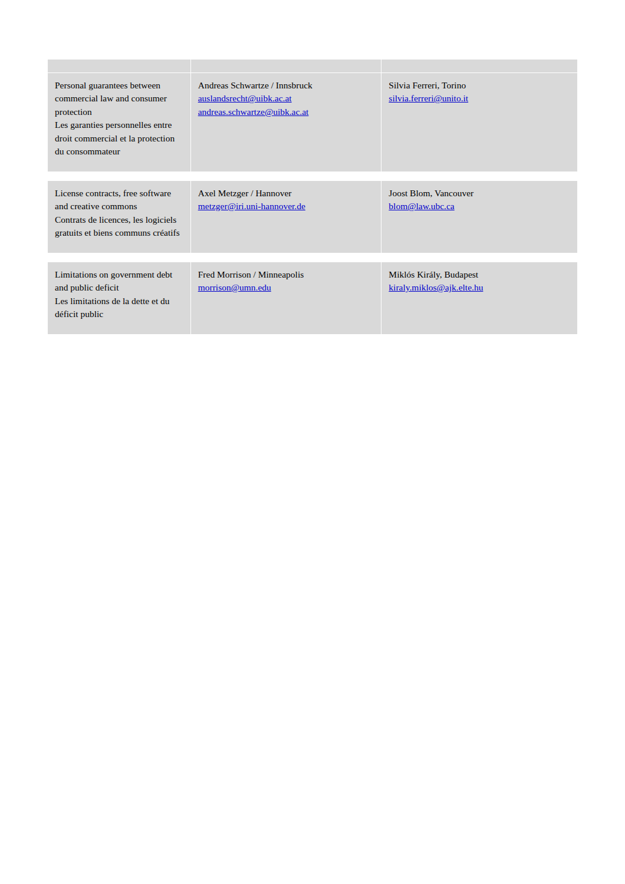| Personal guarantees between commercial law and consumer protection Les garanties personnelles entre droit commercial et la protection du consommateur | Andreas Schwartze / Innsbruck auslandsrecht@uibk.ac.at andreas.schwartze@uibk.ac.at | Silvia Ferreri, Torino silvia.ferreri@unito.it |
| License contracts, free software and creative commons Contrats de licences, les logiciels gratuits et biens communs créatifs | Axel Metzger / Hannover metzger@iri.uni-hannover.de | Joost Blom, Vancouver blom@law.ubc.ca |
| Limitations on government debt and public deficit Les limitations de la dette et du déficit public | Fred Morrison / Minneapolis morrison@umn.edu | Miklós Király, Budapest kiraly.miklos@ajk.elte.hu |